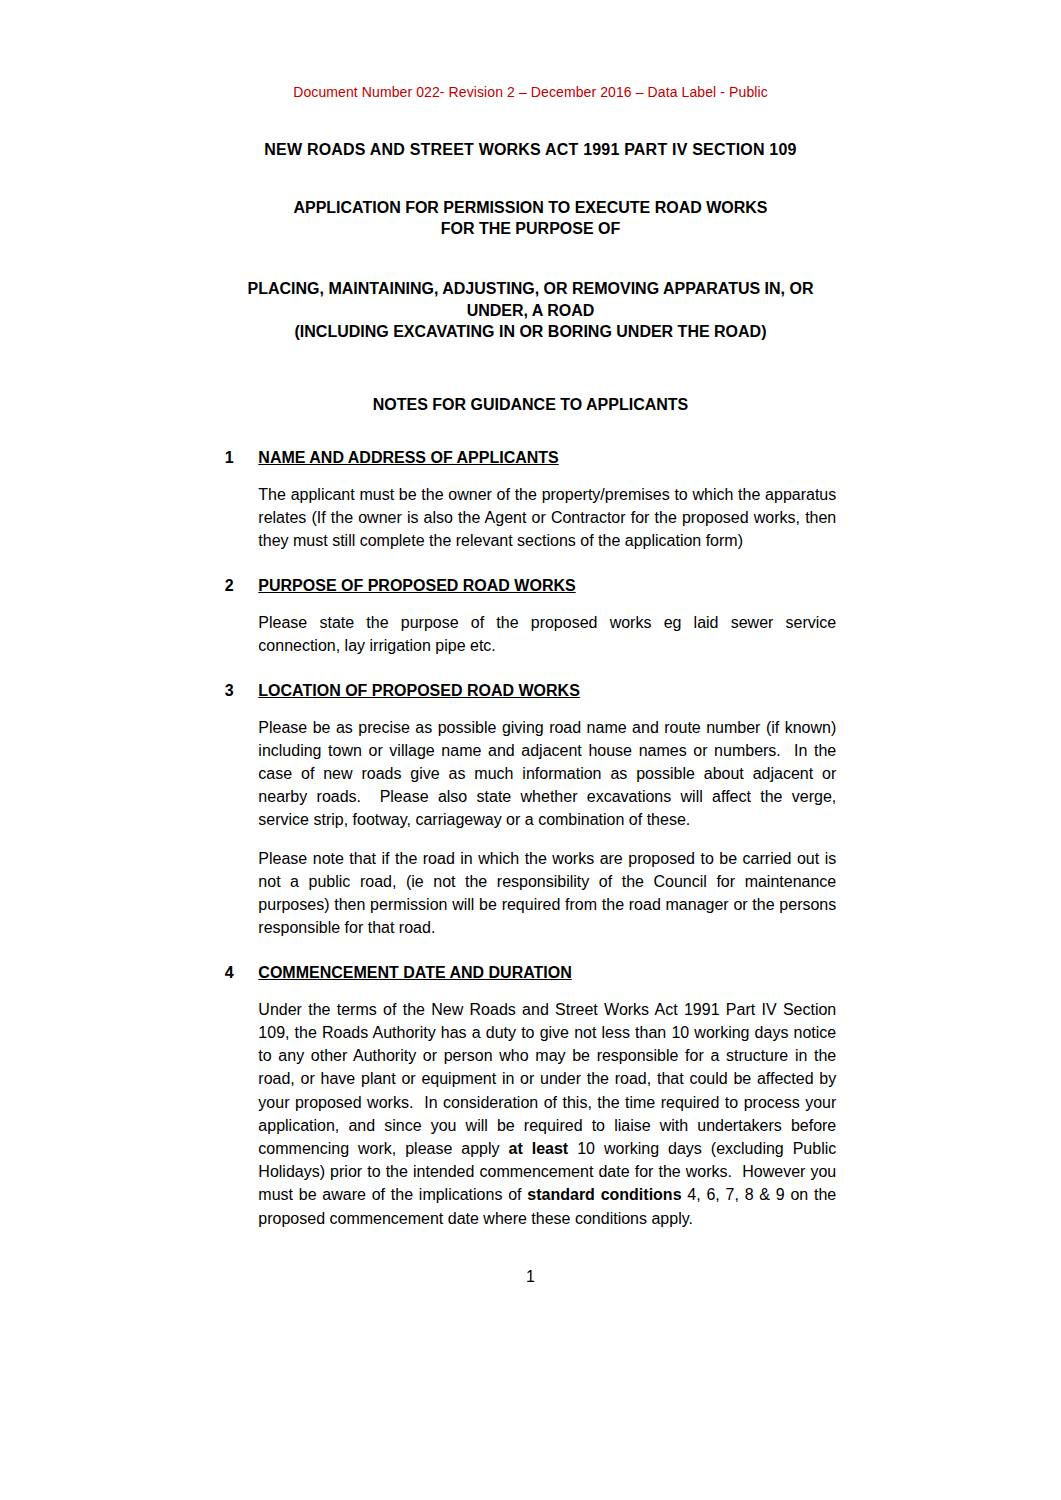Document Number 022- Revision 2 – December 2016 – Data Label - Public
NEW ROADS AND STREET WORKS ACT 1991 PART IV SECTION 109
APPLICATION FOR PERMISSION TO EXECUTE ROAD WORKS
FOR THE PURPOSE OF
PLACING, MAINTAINING, ADJUSTING, OR REMOVING APPARATUS IN, OR UNDER, A ROAD
(INCLUDING EXCAVATING IN OR BORING UNDER THE ROAD)
NOTES FOR GUIDANCE TO APPLICANTS
NAME AND ADDRESS OF APPLICANTS
The applicant must be the owner of the property/premises to which the apparatus relates (If the owner is also the Agent or Contractor for the proposed works, then they must still complete the relevant sections of the application form)
PURPOSE OF PROPOSED ROAD WORKS
Please state the purpose of the proposed works eg laid sewer service connection, lay irrigation pipe etc.
LOCATION OF PROPOSED ROAD WORKS
Please be as precise as possible giving road name and route number (if known) including town or village name and adjacent house names or numbers. In the case of new roads give as much information as possible about adjacent or nearby roads. Please also state whether excavations will affect the verge, service strip, footway, carriageway or a combination of these.
Please note that if the road in which the works are proposed to be carried out is not a public road, (ie not the responsibility of the Council for maintenance purposes) then permission will be required from the road manager or the persons responsible for that road.
COMMENCEMENT DATE AND DURATION
Under the terms of the New Roads and Street Works Act 1991 Part IV Section 109, the Roads Authority has a duty to give not less than 10 working days notice to any other Authority or person who may be responsible for a structure in the road, or have plant or equipment in or under the road, that could be affected by your proposed works. In consideration of this, the time required to process your application, and since you will be required to liaise with undertakers before commencing work, please apply at least 10 working days (excluding Public Holidays) prior to the intended commencement date for the works. However you must be aware of the implications of standard conditions 4, 6, 7, 8 & 9 on the proposed commencement date where these conditions apply.
1